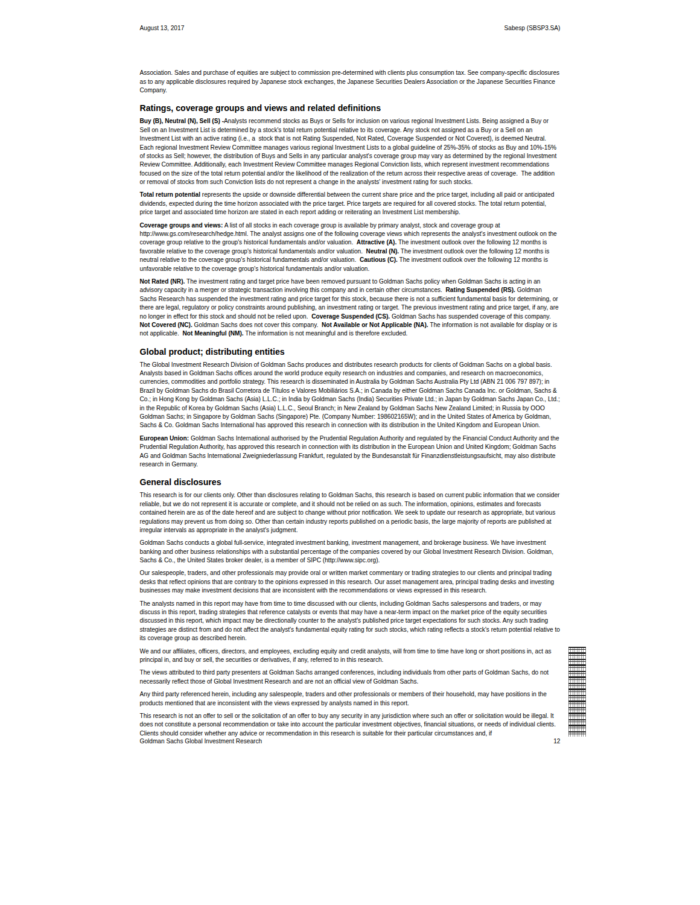August 13, 2017 Sabesp (SBSP3.SA)
Association. Sales and purchase of equities are subject to commission pre-determined with clients plus consumption tax. See company-specific disclosures as to any applicable disclosures required by Japanese stock exchanges, the Japanese Securities Dealers Association or the Japanese Securities Finance Company.
Ratings, coverage groups and views and related definitions
Buy (B), Neutral (N), Sell (S) -Analysts recommend stocks as Buys or Sells for inclusion on various regional Investment Lists. Being assigned a Buy or Sell on an Investment List is determined by a stock's total return potential relative to its coverage. Any stock not assigned as a Buy or a Sell on an Investment List with an active rating (i.e., a stock that is not Rating Suspended, Not Rated, Coverage Suspended or Not Covered), is deemed Neutral. Each regional Investment Review Committee manages various regional Investment Lists to a global guideline of 25%-35% of stocks as Buy and 10%-15% of stocks as Sell; however, the distribution of Buys and Sells in any particular analyst's coverage group may vary as determined by the regional Investment Review Committee. Additionally, each Investment Review Committee manages Regional Conviction lists, which represent investment recommendations focused on the size of the total return potential and/or the likelihood of the realization of the return across their respective areas of coverage. The addition or removal of stocks from such Conviction lists do not represent a change in the analysts' investment rating for such stocks.
Total return potential represents the upside or downside differential between the current share price and the price target, including all paid or anticipated dividends, expected during the time horizon associated with the price target. Price targets are required for all covered stocks. The total return potential, price target and associated time horizon are stated in each report adding or reiterating an Investment List membership.
Coverage groups and views: A list of all stocks in each coverage group is available by primary analyst, stock and coverage group at http://www.gs.com/research/hedge.html. The analyst assigns one of the following coverage views which represents the analyst's investment outlook on the coverage group relative to the group's historical fundamentals and/or valuation. Attractive (A). The investment outlook over the following 12 months is favorable relative to the coverage group's historical fundamentals and/or valuation. Neutral (N). The investment outlook over the following 12 months is neutral relative to the coverage group's historical fundamentals and/or valuation. Cautious (C). The investment outlook over the following 12 months is unfavorable relative to the coverage group's historical fundamentals and/or valuation.
Not Rated (NR). The investment rating and target price have been removed pursuant to Goldman Sachs policy when Goldman Sachs is acting in an advisory capacity in a merger or strategic transaction involving this company and in certain other circumstances. Rating Suspended (RS). Goldman Sachs Research has suspended the investment rating and price target for this stock, because there is not a sufficient fundamental basis for determining, or there are legal, regulatory or policy constraints around publishing, an investment rating or target. The previous investment rating and price target, if any, are no longer in effect for this stock and should not be relied upon. Coverage Suspended (CS). Goldman Sachs has suspended coverage of this company. Not Covered (NC). Goldman Sachs does not cover this company. Not Available or Not Applicable (NA). The information is not available for display or is not applicable. Not Meaningful (NM). The information is not meaningful and is therefore excluded.
Global product; distributing entities
The Global Investment Research Division of Goldman Sachs produces and distributes research products for clients of Goldman Sachs on a global basis. Analysts based in Goldman Sachs offices around the world produce equity research on industries and companies, and research on macroeconomics, currencies, commodities and portfolio strategy. This research is disseminated in Australia by Goldman Sachs Australia Pty Ltd (ABN 21 006 797 897); in Brazil by Goldman Sachs do Brasil Corretora de Títulos e Valores Mobiliários S.A.; in Canada by either Goldman Sachs Canada Inc. or Goldman, Sachs & Co.; in Hong Kong by Goldman Sachs (Asia) L.L.C.; in India by Goldman Sachs (India) Securities Private Ltd.; in Japan by Goldman Sachs Japan Co., Ltd.; in the Republic of Korea by Goldman Sachs (Asia) L.L.C., Seoul Branch; in New Zealand by Goldman Sachs New Zealand Limited; in Russia by OOO Goldman Sachs; in Singapore by Goldman Sachs (Singapore) Pte. (Company Number: 198602165W); and in the United States of America by Goldman, Sachs & Co. Goldman Sachs International has approved this research in connection with its distribution in the United Kingdom and European Union.
European Union: Goldman Sachs International authorised by the Prudential Regulation Authority and regulated by the Financial Conduct Authority and the Prudential Regulation Authority, has approved this research in connection with its distribution in the European Union and United Kingdom; Goldman Sachs AG and Goldman Sachs International Zweigniederlassung Frankfurt, regulated by the Bundesanstalt für Finanzdienstleistungsaufsicht, may also distribute research in Germany.
General disclosures
This research is for our clients only. Other than disclosures relating to Goldman Sachs, this research is based on current public information that we consider reliable, but we do not represent it is accurate or complete, and it should not be relied on as such. The information, opinions, estimates and forecasts contained herein are as of the date hereof and are subject to change without prior notification. We seek to update our research as appropriate, but various regulations may prevent us from doing so. Other than certain industry reports published on a periodic basis, the large majority of reports are published at irregular intervals as appropriate in the analyst's judgment.
Goldman Sachs conducts a global full-service, integrated investment banking, investment management, and brokerage business. We have investment banking and other business relationships with a substantial percentage of the companies covered by our Global Investment Research Division. Goldman, Sachs & Co., the United States broker dealer, is a member of SIPC (http://www.sipc.org).
Our salespeople, traders, and other professionals may provide oral or written market commentary or trading strategies to our clients and principal trading desks that reflect opinions that are contrary to the opinions expressed in this research. Our asset management area, principal trading desks and investing businesses may make investment decisions that are inconsistent with the recommendations or views expressed in this research.
The analysts named in this report may have from time to time discussed with our clients, including Goldman Sachs salespersons and traders, or may discuss in this report, trading strategies that reference catalysts or events that may have a near-term impact on the market price of the equity securities discussed in this report, which impact may be directionally counter to the analyst's published price target expectations for such stocks. Any such trading strategies are distinct from and do not affect the analyst's fundamental equity rating for such stocks, which rating reflects a stock's return potential relative to its coverage group as described herein.
We and our affiliates, officers, directors, and employees, excluding equity and credit analysts, will from time to time have long or short positions in, act as principal in, and buy or sell, the securities or derivatives, if any, referred to in this research.
The views attributed to third party presenters at Goldman Sachs arranged conferences, including individuals from other parts of Goldman Sachs, do not necessarily reflect those of Global Investment Research and are not an official view of Goldman Sachs.
Any third party referenced herein, including any salespeople, traders and other professionals or members of their household, may have positions in the products mentioned that are inconsistent with the views expressed by analysts named in this report.
This research is not an offer to sell or the solicitation of an offer to buy any security in any jurisdiction where such an offer or solicitation would be illegal. It does not constitute a personal recommendation or take into account the particular investment objectives, financial situations, or needs of individual clients. Clients should consider whether any advice or recommendation in this research is suitable for their particular circumstances and, if
Goldman Sachs Global Investment Research 12